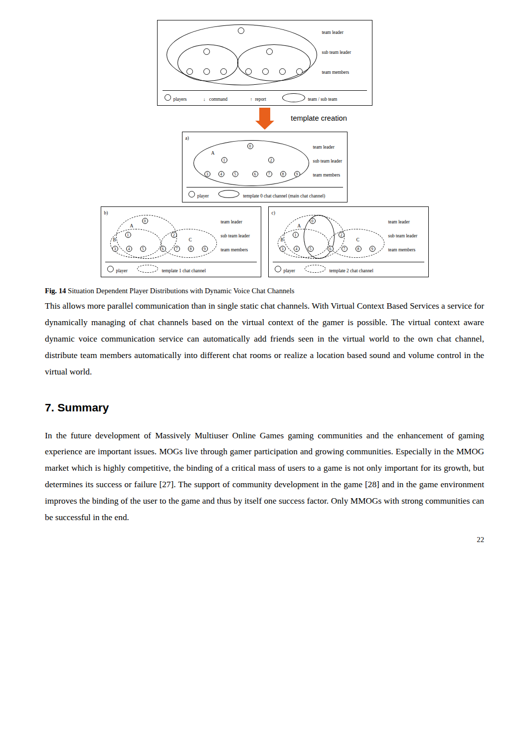team leader
sub team leader
team members
players
↓
command
↑
report
team / sub team
template creation
a)
0
1
2
3
4
5
6
7
8
9
A
team leader
sub team leader
team members
player
template 0 chat channel (main chat channel)
b)
0
1
2
3
4
5
6
7
8
9
A
B
C
team leader
sub team leader
team members
player
template 1 chat channel
c)
0
1
2
3
4
5
6
7
8
9
A
B
C
team leader
sub team leader
team members
player
template 2 chat channel
Fig. 14 Situation Dependent Player Distributions with Dynamic Voice Chat Channels
This allows more parallel communication than in single static chat channels. With Virtual Context Based Services a service for dynamically managing of chat channels based on the virtual context of the gamer is possible. The virtual context aware dynamic voice communication service can automatically add friends seen in the virtual world to the own chat channel, distribute team members automatically into different chat rooms or realize a location based sound and volume control in the virtual world.
7. Summary
In the future development of Massively Multiuser Online Games gaming communities and the enhancement of gaming experience are important issues. MOGs live through gamer participation and growing communities. Especially in the MMOG market which is highly competitive, the binding of a critical mass of users to a game is not only important for its growth, but determines its success or failure [27]. The support of community development in the game [28] and in the game environment improves the binding of the user to the game and thus by itself one success factor. Only MMOGs with strong communities can be successful in the end.
22